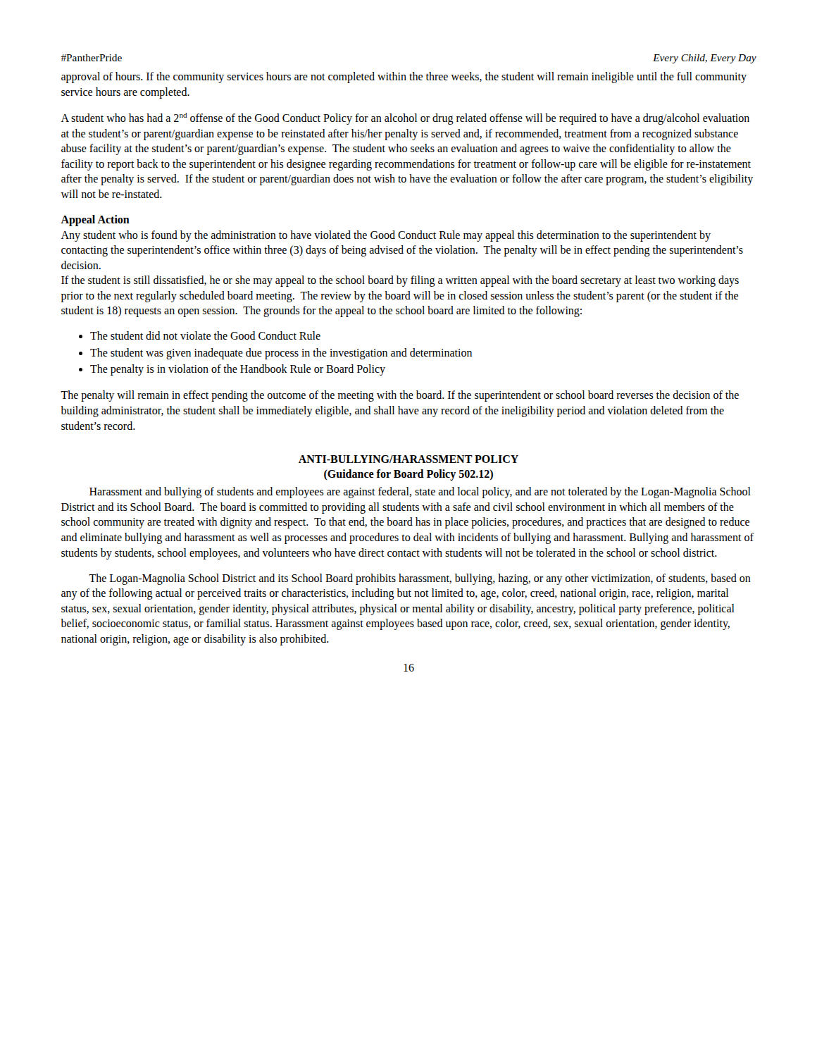#PantherPride
Every Child, Every Day
approval of hours. If the community services hours are not completed within the three weeks, the student will remain ineligible until the full community service hours are completed.
A student who has had a 2nd offense of the Good Conduct Policy for an alcohol or drug related offense will be required to have a drug/alcohol evaluation at the student’s or parent/guardian expense to be reinstated after his/her penalty is served and, if recommended, treatment from a recognized substance abuse facility at the student’s or parent/guardian’s expense. The student who seeks an evaluation and agrees to waive the confidentiality to allow the facility to report back to the superintendent or his designee regarding recommendations for treatment or follow-up care will be eligible for re-instatement after the penalty is served. If the student or parent/guardian does not wish to have the evaluation or follow the after care program, the student’s eligibility will not be re-instated.
Appeal Action
Any student who is found by the administration to have violated the Good Conduct Rule may appeal this determination to the superintendent by contacting the superintendent’s office within three (3) days of being advised of the violation. The penalty will be in effect pending the superintendent’s decision.
If the student is still dissatisfied, he or she may appeal to the school board by filing a written appeal with the board secretary at least two working days prior to the next regularly scheduled board meeting. The review by the board will be in closed session unless the student’s parent (or the student if the student is 18) requests an open session. The grounds for the appeal to the school board are limited to the following:
The student did not violate the Good Conduct Rule
The student was given inadequate due process in the investigation and determination
The penalty is in violation of the Handbook Rule or Board Policy
The penalty will remain in effect pending the outcome of the meeting with the board. If the superintendent or school board reverses the decision of the building administrator, the student shall be immediately eligible, and shall have any record of the ineligibility period and violation deleted from the student’s record.
ANTI-BULLYING/HARASSMENT POLICY
(Guidance for Board Policy 502.12)
Harassment and bullying of students and employees are against federal, state and local policy, and are not tolerated by the Logan-Magnolia School District and its School Board. The board is committed to providing all students with a safe and civil school environment in which all members of the school community are treated with dignity and respect. To that end, the board has in place policies, procedures, and practices that are designed to reduce and eliminate bullying and harassment as well as processes and procedures to deal with incidents of bullying and harassment. Bullying and harassment of students by students, school employees, and volunteers who have direct contact with students will not be tolerated in the school or school district.
The Logan-Magnolia School District and its School Board prohibits harassment, bullying, hazing, or any other victimization, of students, based on any of the following actual or perceived traits or characteristics, including but not limited to, age, color, creed, national origin, race, religion, marital status, sex, sexual orientation, gender identity, physical attributes, physical or mental ability or disability, ancestry, political party preference, political belief, socioeconomic status, or familial status. Harassment against employees based upon race, color, creed, sex, sexual orientation, gender identity, national origin, religion, age or disability is also prohibited.
16